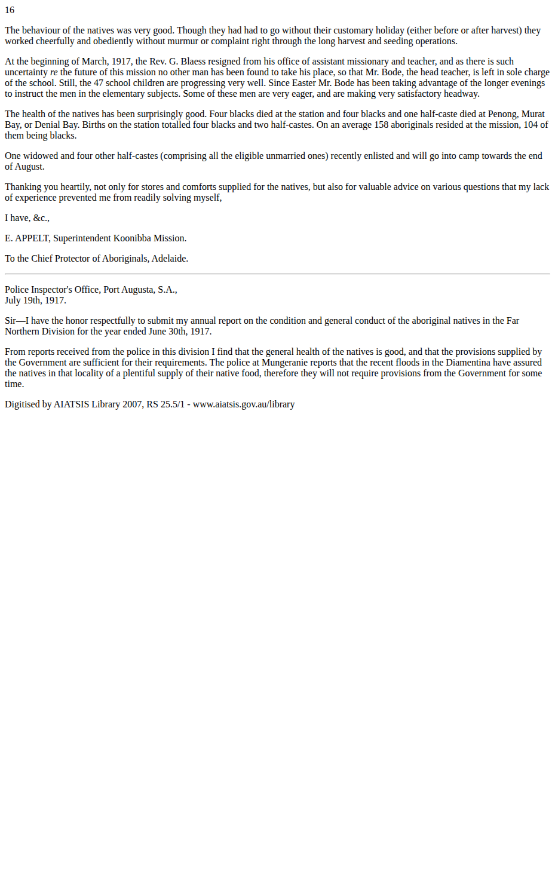16
The behaviour of the natives was very good. Though they had had to go without their customary holiday (either before or after harvest) they worked cheerfully and obediently without murmur or complaint right through the long harvest and seeding operations.
At the beginning of March, 1917, the Rev. G. Blaess resigned from his office of assistant missionary and teacher, and as there is such uncertainty re the future of this mission no other man has been found to take his place, so that Mr. Bode, the head teacher, is left in sole charge of the school. Still, the 47 school children are progressing very well. Since Easter Mr. Bode has been taking advantage of the longer evenings to instruct the men in the elementary subjects. Some of these men are very eager, and are making very satisfactory headway.
The health of the natives has been surprisingly good. Four blacks died at the station and four blacks and one half-caste died at Penong, Murat Bay, or Denial Bay. Births on the station totalled four blacks and two half-castes. On an average 158 aboriginals resided at the mission, 104 of them being blacks.
One widowed and four other half-castes (comprising all the eligible unmarried ones) recently enlisted and will go into camp towards the end of August.
Thanking you heartily, not only for stores and comforts supplied for the natives, but also for valuable advice on various questions that my lack of experience prevented me from readily solving myself,
I have, &c.,
E. APPELT, Superintendent Koonibba Mission.
To the Chief Protector of Aboriginals, Adelaide.
Police Inspector's Office, Port Augusta, S.A.,
July 19th, 1917.
Sir—I have the honor respectfully to submit my annual report on the condition and general conduct of the aboriginal natives in the Far Northern Division for the year ended June 30th, 1917.
From reports received from the police in this division I find that the general health of the natives is good, and that the provisions supplied by the Government are sufficient for their requirements. The police at Mungeranie reports that the recent floods in the Diamentina have assured the natives in that locality of a plentiful supply of their native food, therefore they will not require provisions from the Government for some time.
Digitised by AIATSIS Library 2007, RS 25.5/1 - www.aiatsis.gov.au/library